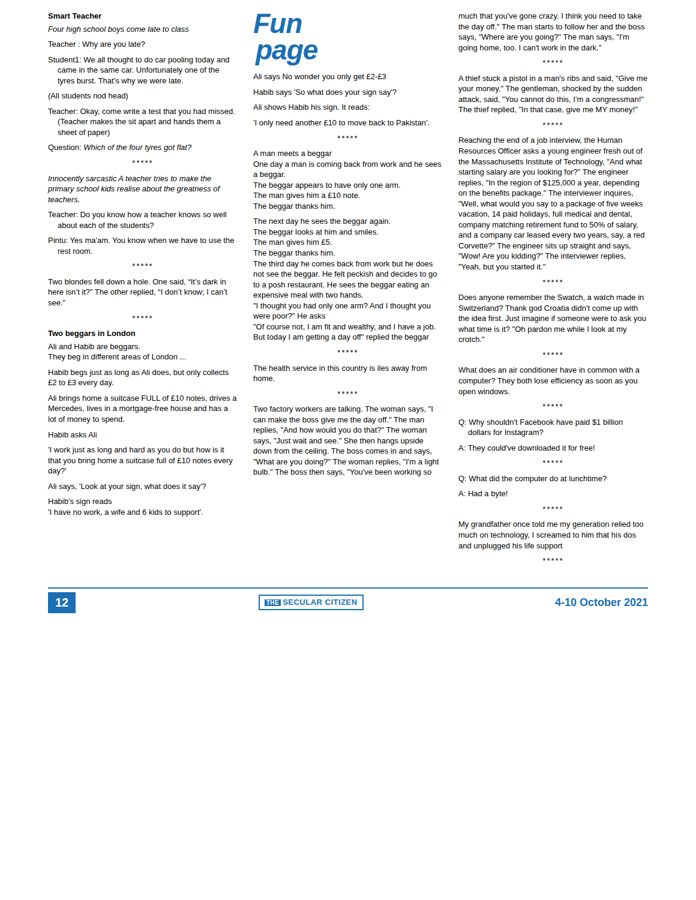Smart Teacher
Four high school boys come late to class
Teacher : Why are you late?
Student1: We all thought to do car pooling today and came in the same car. Unfortunately one of the tyres burst. That's why we were late.
(All students nod head)
Teacher: Okay, come write a test that you had missed. (Teacher makes the sit apart and hands them a sheet of paper)
Question: Which of the four tyres got flat?
*****
Innocently sarcastic A teacher tries to make the primary school kids realise about the greatness of teachers.
Teacher: Do you know how a teacher knows so well about each of the students?
Pintu: Yes ma'am. You know when we have to use the rest room.
*****
Two blondes fell down a hole. One said, “It’s dark in here isn’t it?” The other replied, “I don’t know; I can’t see.”
*****
Two beggars in London
Ali and Habib are beggars.
They beg in different areas of London ...
Habib begs just as long as Ali does, but only collects £2 to £3 every day.
Ali brings home a suitcase FULL of £10 notes, drives a Mercedes, lives in a mortgage-free house and has a lot of money to spend.
Habib asks Ali
'I work just as long and hard as you do but how is it that you bring home a suitcase full of £10 notes every day?'
Ali says, 'Look at your sign, what does it say'?
Habib's sign reads
'I have no work, a wife and 6 kids to support'.
Fun page
Ali says No wonder you only get £2-£3
Habib says 'So what does your sign say'?
Ali shows Habib his sign. It reads:
'I only need another £10 to move back to Pakistan'.
*****
A man meets a beggar
One day a man is coming back from work and he sees a beggar.
The beggar appears to have only one arm.
The man gives him a £10 note.
The beggar thanks him.
The next day he sees the beggar again.
The beggar looks at him and smiles.
The man gives him £5.
The beggar thanks him.
The third day he comes back from work but he does not see the beggar. He felt peckish and decides to go to a posh restaurant. He sees the beggar eating an expensive meal with two hands.
"I thought you had only one arm? And I thought you were poor?" He asks
"Of course not, I am fit and wealthy, and I have a job. But today I am getting a day off" replied the beggar
*****
The health service in this country is iles away from home.
*****
Two factory workers are talking. The woman says, "I can make the boss give me the day off." The man replies, "And how would you do that?" The woman says, "Just wait and see." She then hangs upside down from the ceiling. The boss comes in and says, "What are you doing?" The woman replies, "I'm a light bulb." The boss then says, "You've been working so
much that you've gone crazy. I think you need to take the day off." The man starts to follow her and the boss says, "Where are you going?" The man says, "I'm going home, too. I can't work in the dark."
*****
A thief stuck a pistol in a man's ribs and said, "Give me your money." The gentleman, shocked by the sudden attack, said, "You cannot do this, I'm a congressman!" The thief replied, "In that case, give me MY money!"
*****
Reaching the end of a job interview, the Human Resources Officer asks a young engineer fresh out of the Massachusetts Institute of Technology, "And what starting salary are you looking for?" The engineer replies, "In the region of $125,000 a year, depending on the benefits package." The interviewer inquires, "Well, what would you say to a package of five weeks vacation, 14 paid holidays, full medical and dental, company matching retirement fund to 50% of salary, and a company car leased every two years, say, a red Corvette?" The engineer sits up straight and says, "Wow! Are you kidding?" The interviewer replies, "Yeah, but you started it."
*****
Does anyone remember the Swatch, a watch made in Switzerland? Thank god Croatia didn't come up with the idea first. Just imagine if someone were to ask you what time is it? "Oh pardon me while I look at my crotch."
*****
What does an air conditioner have in common with a computer? They both lose efficiency as soon as you open windows.
*****
Q: Why shouldn't Facebook have paid $1 billion dollars for Instagram?
A: They could've downloaded it for free!
*****
Q: What did the computer do at lunchtime?
A: Had a byte!
*****
My grandfather once told me my generation relied too much on technology, I screamed to him that his dos and unplugged his life support
*****
12
THESECULAR CITIZEN
4-10 October 2021